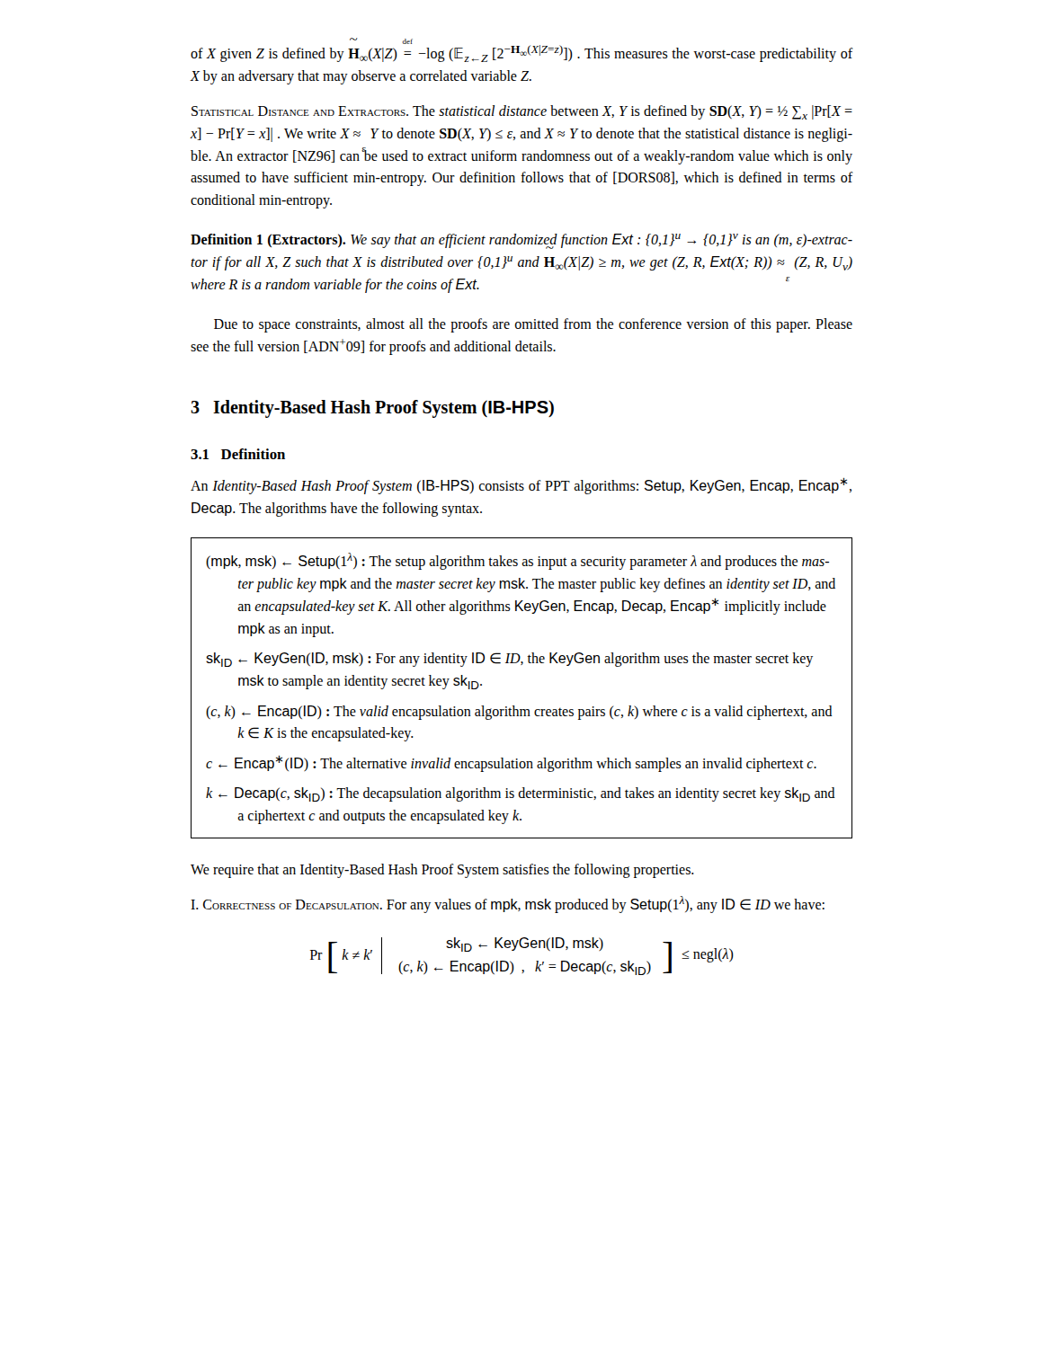of X given Z is defined by H∞(X|Z) def= −log (𝔼z←Z [2−H∞(X|Z=z)]) . This measures the worst-case predictability of X by an adversary that may observe a correlated variable Z.
Statistical Distance and Extractors. The statistical distance between X, Y is defined by SD(X, Y) = ½ ∑x |Pr[X = x] − Pr[Y = x]| . We write X ≈ε Y to denote SD(X, Y) ≤ ε, and X ≈ Y to denote that the statistical distance is negligible. An extractor [NZ96] can be used to extract uniform randomness out of a weakly-random value which is only assumed to have sufficient min-entropy. Our definition follows that of [DORS08], which is defined in terms of conditional min-entropy.
Definition 1 (Extractors). We say that an efficient randomized function Ext : {0,1}u → {0,1}v is an (m, ε)-extractor if for all X, Z such that X is distributed over {0,1}u and H∞(X|Z) ≥ m, we get (Z, R, Ext(X; R)) ≈ε (Z, R, Uv) where R is a random variable for the coins of Ext.
Due to space constraints, almost all the proofs are omitted from the conference version of this paper. Please see the full version [ADN+09] for proofs and additional details.
3 Identity-Based Hash Proof System (IB-HPS)
3.1 Definition
An Identity-Based Hash Proof System (IB-HPS) consists of PPT algorithms: Setup, KeyGen, Encap, Encap∗, Decap. The algorithms have the following syntax.
(mpk, msk) ← Setup(1λ) : The setup algorithm takes as input a security parameter λ and produces the master public key mpk and the master secret key msk. The master public key defines an identity set ID, and an encapsulated-key set K. All other algorithms KeyGen, Encap, Decap, Encap∗ implicitly include mpk as an input.
skID ← KeyGen(ID, msk) : For any identity ID ∈ ID, the KeyGen algorithm uses the master secret key msk to sample an identity secret key skID.
(c, k) ← Encap(ID) : The valid encapsulation algorithm creates pairs (c, k) where c is a valid ciphertext, and k ∈ K is the encapsulated-key.
c ← Encap∗(ID) : The alternative invalid encapsulation algorithm which samples an invalid ciphertext c.
k ← Decap(c, skID) : The decapsulation algorithm is deterministic, and takes an identity secret key skID and a ciphertext c and outputs the encapsulated key k.
We require that an Identity-Based Hash Proof System satisfies the following properties.
I. Correctness of Decapsulation. For any values of mpk, msk produced by Setup(1λ), any ID ∈ ID we have:
Pr [ k ≠ k′
| sk ID ← KeyGen ( ID , msk ) |
| ( c , k ) ← Encap ( ID ) , | k ′ = Decap ( c , sk ID ) |
] ≤ negl(λ)